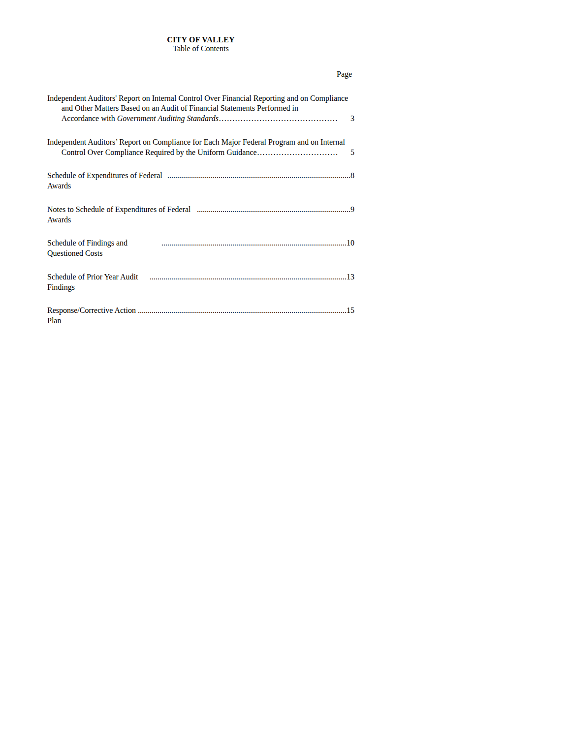CITY OF VALLEY
Table of Contents
Page
Independent Auditors' Report on Internal Control Over Financial Reporting and on Compliance and Other Matters Based on an Audit of Financial Statements Performed in Accordance with Government Auditing Standards ............................................................................... 3
Independent Auditors’ Report on Compliance for Each Major Federal Program and on Internal Control Over Compliance Required by the Uniform Guidance ............................................................ 5
Schedule of Expenditures of Federal Awards ............................................................................................. 8
Notes to Schedule of Expenditures of Federal Awards .............................................................................. 9
Schedule of Findings and Questioned Costs .............................................................................................. 10
Schedule of Prior Year Audit Findings .................................................................................................... 13
Response/Corrective Action Plan .......................................................................................................... 15